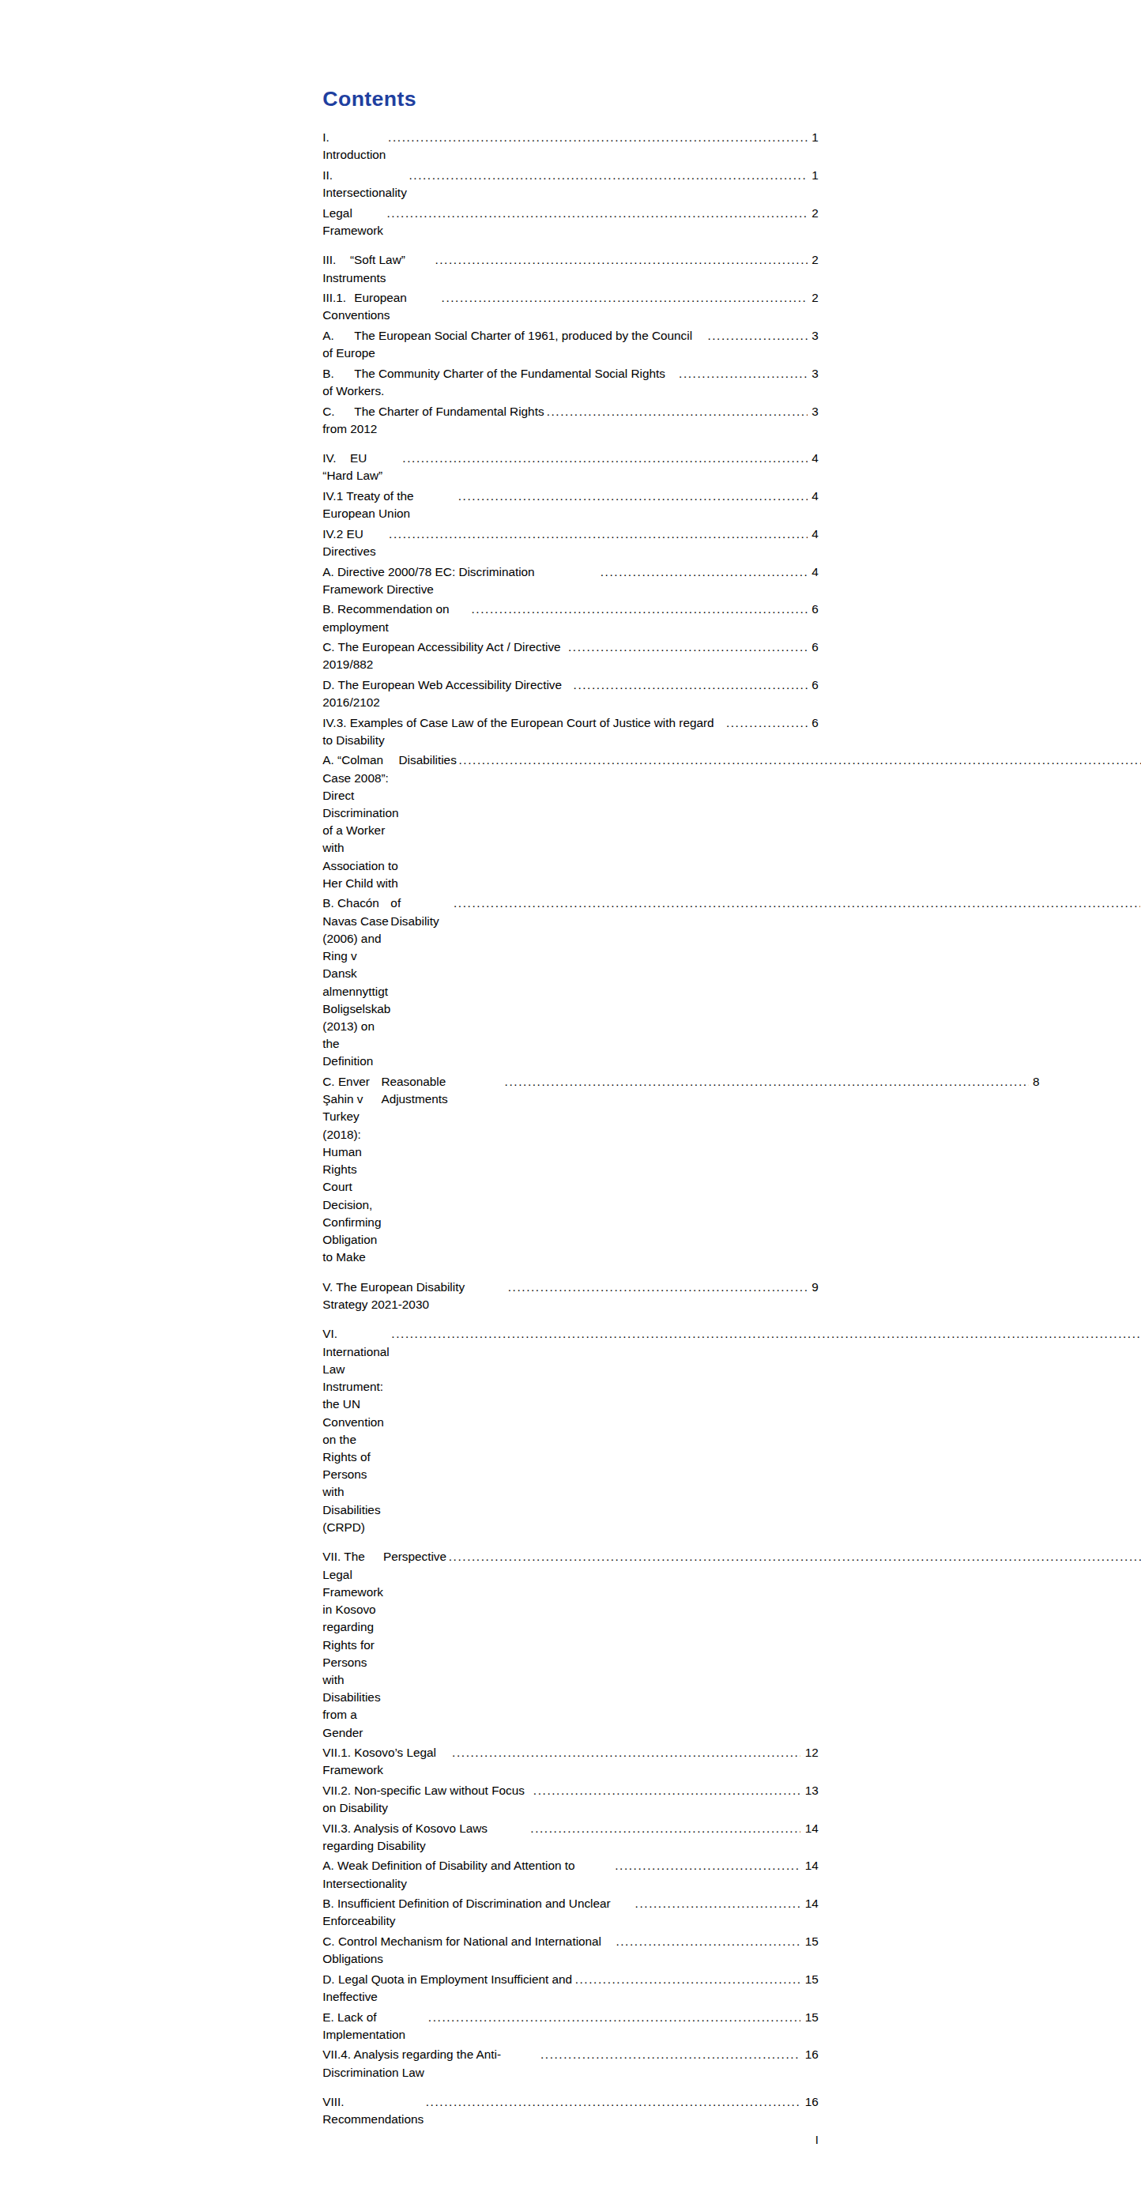Contents
I. Introduction........................................................................................................................................... 1
II. Intersectionality............................................................................................................................................. 1
Legal Framework......................................................................................................................................... 2
III.“Soft Law” Instruments............................................................................................................. 2
III.1. European Conventions......................................................................................................... 2
A. The European Social Charter of 1961, produced by the Council of Europe........................ 3
B. The Community Charter of the Fundamental Social Rights of Workers................................. 3
C. The Charter of Fundamental Rights from 2012....................................................................... 3
IV. EU “Hard Law”......................................................................................................................... 4
IV.1 Treaty of the European Union....................................................................................................... 4
IV.2 EU Directives......................................................................................................................................... 4
A. Directive 2000/78 EC: Discrimination Framework Directive..................................................... 4
B. Recommendation on employment................................................................................................. 6
C. The European Accessibility Act / Directive 2019/882.............................................................. 6
D. The European Web Accessibility Directive 2016/2102............................................................. 6
IV.3. Examples of Case Law of the European Court of Justice with regard to Disability.................... 6
A. “Colman Case 2008”: Direct Discrimination of a Worker with Association to Her Child with Disabilities......................................................................................................................................................... 7
B. Chacón Navas Case (2006) and Ring v Dansk almennyttigt Boligselskab (2013) on the Definition of Disability....................................................................................................................................................... 7
C. Enver Şahin v Turkey (2018): Human Rights Court Decision, Confirming Obligation to Make Reasonable Adjustments............................................................................................................................. 8
V. The European Disability Strategy 2021-2030......................................................................................... 9
VI. International Law Instrument: the UN Convention on the Rights of Persons with Disabilities (CRPD) ......................................................................................................................................................................... 10
VII. The Legal Framework in Kosovo regarding Rights for Persons with Disabilities from a Gender Perspective......................................................................................................................................................... 12
VII.1. Kosovo’s Legal Framework......................................................................................................... 12
VII.2. Non-specific Law without Focus on Disability........................................................................... 13
VII.3. Analysis of Kosovo Laws regarding Disability............................................................................. 14
A. Weak Definition of Disability and Attention to Intersectionality............................................... 14
B. Insufficient Definition of Discrimination and Unclear Enforceability.......................................... 14
C. Control Mechanism for National and International Obligations............................................... 15
D. Legal Quota in Employment Insufficient and Ineffective............................................................ 15
E. Lack of Implementation............................................................................................................. 15
VII.4. Analysis regarding the Anti-Discrimination Law......................................................................... 16
VIII. Recommendations............................................................................................................................. 16
I